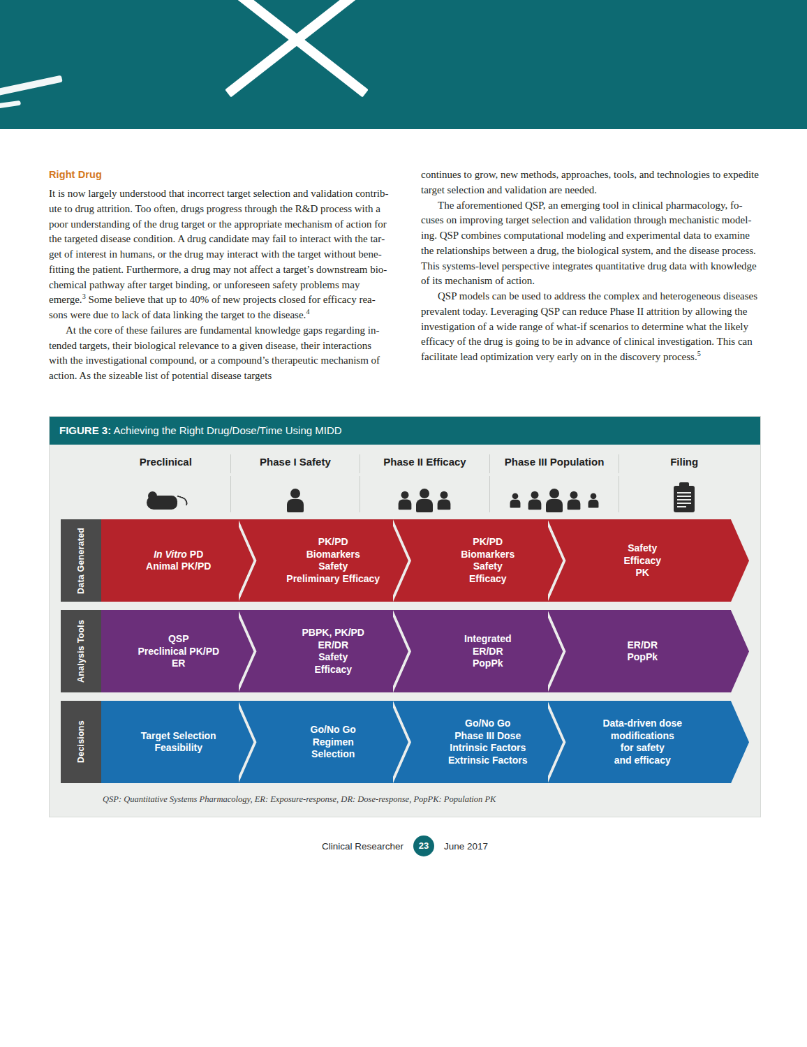Right Drug
It is now largely understood that incorrect target selection and validation contribute to drug attrition. Too often, drugs progress through the R&D process with a poor understanding of the drug target or the appropriate mechanism of action for the targeted disease condition. A drug candidate may fail to interact with the target of interest in humans, or the drug may interact with the target without benefitting the patient. Furthermore, a drug may not affect a target’s downstream biochemical pathway after target binding, or unforeseen safety problems may emerge.3 Some believe that up to 40% of new projects closed for efficacy reasons were due to lack of data linking the target to the disease.4
At the core of these failures are fundamental knowledge gaps regarding intended targets, their biological relevance to a given disease, their interactions with the investigational compound, or a compound’s therapeutic mechanism of action. As the sizeable list of potential disease targets
continues to grow, new methods, approaches, tools, and technologies to expedite target selection and validation are needed.
The aforementioned QSP, an emerging tool in clinical pharmacology, focuses on improving target selection and validation through mechanistic modeling. QSP combines computational modeling and experimental data to examine the relationships between a drug, the biological system, and the disease process. This systems-level perspective integrates quantitative drug data with knowledge of its mechanism of action.
QSP models can be used to address the complex and heterogeneous diseases prevalent today. Leveraging QSP can reduce Phase II attrition by allowing the investigation of a wide range of what-if scenarios to determine what the likely efficacy of the drug is going to be in advance of clinical investigation. This can facilitate lead optimization very early on in the discovery process.5
FIGURE 3: Achieving the Right Drug/Dose/Time Using MIDD
Preclinical
Phase I Safety
Phase II Efficacy
Phase III Population
Filing
Data Generated
In Vitro PD
Animal PK/PD
PK/PD
Biomarkers
Safety
Preliminary Efficacy
PK/PD
Biomarkers
Safety
Efficacy
Safety
Efficacy
PK
Analysis Tools
QSP
Preclinical PK/PD
ER
PBPK, PK/PD
ER/DR
Safety
Efficacy
Integrated
ER/DR
PopPk
ER/DR
PopPk
Decisions
Target Selection
Feasibility
Go/No Go
Regimen
Selection
Go/No Go
Phase III Dose
Intrinsic Factors
Extrinsic Factors
Data-driven dose
modifications
for safety
and efficacy
QSP: Quantitative Systems Pharmacology, ER: Exposure-response, DR: Dose-response, PopPK: Population PK
Clinical Researcher 23 June 2017